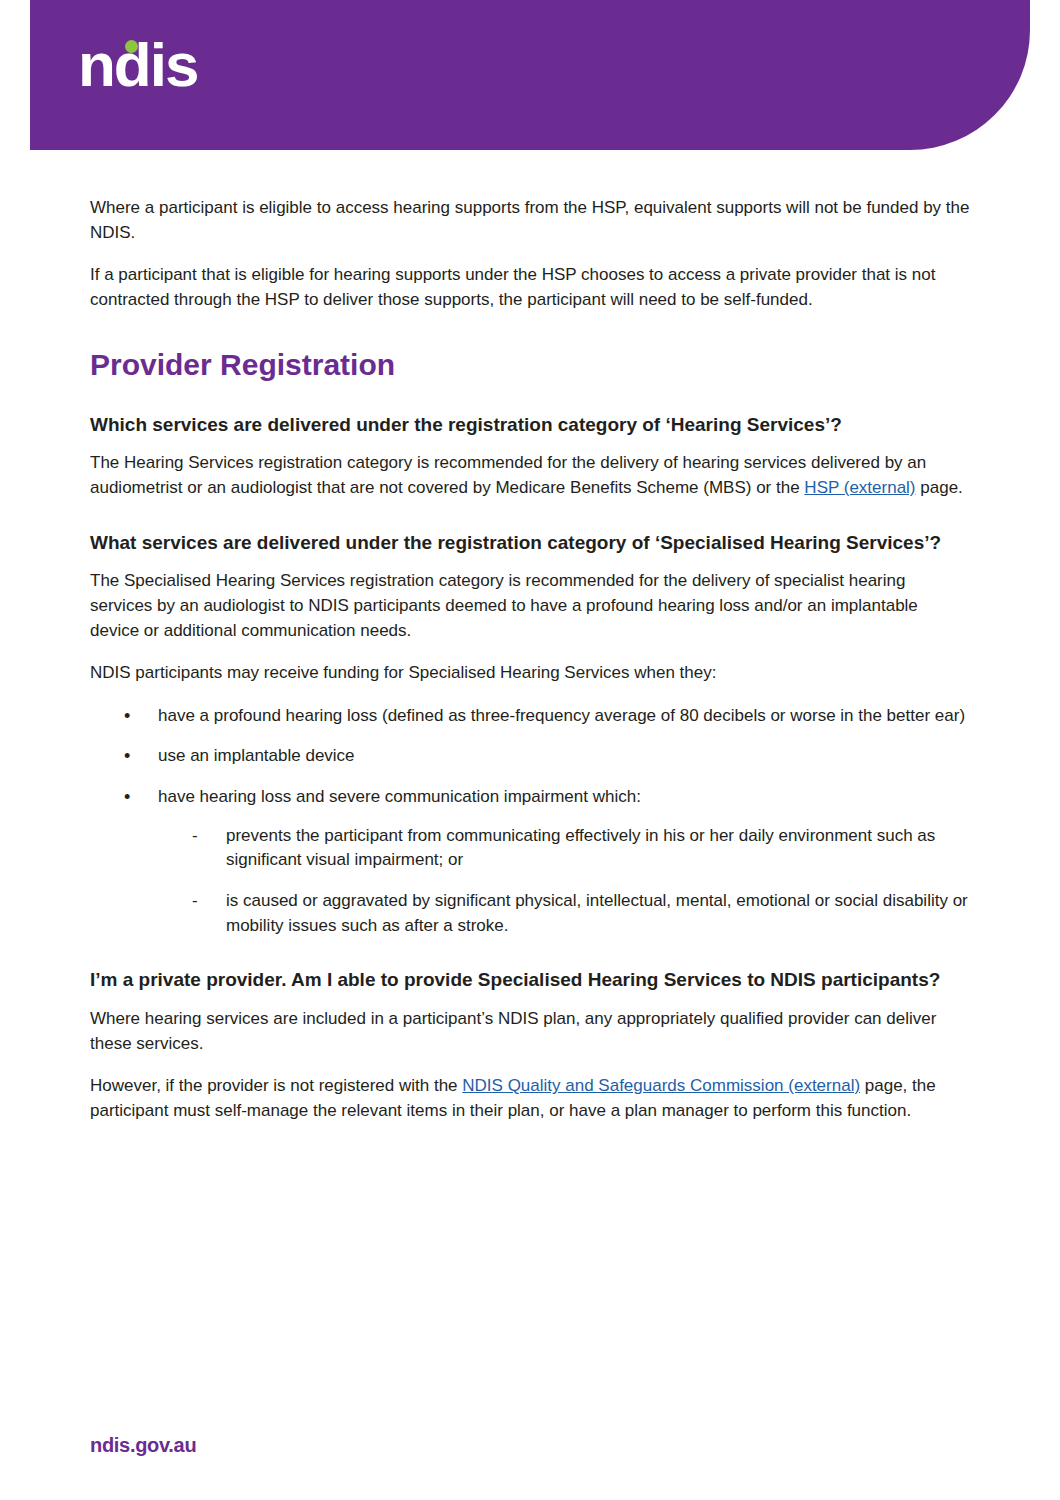ndis
Where a participant is eligible to access hearing supports from the HSP, equivalent supports will not be funded by the NDIS.
If a participant that is eligible for hearing supports under the HSP chooses to access a private provider that is not contracted through the HSP to deliver those supports, the participant will need to be self-funded.
Provider Registration
Which services are delivered under the registration category of ‘Hearing Services’?
The Hearing Services registration category is recommended for the delivery of hearing services delivered by an audiometrist or an audiologist that are not covered by Medicare Benefits Scheme (MBS) or the HSP (external) page.
What services are delivered under the registration category of ‘Specialised Hearing Services’?
The Specialised Hearing Services registration category is recommended for the delivery of specialist hearing services by an audiologist to NDIS participants deemed to have a profound hearing loss and/or an implantable device or additional communication needs.
NDIS participants may receive funding for Specialised Hearing Services when they:
have a profound hearing loss (defined as three-frequency average of 80 decibels or worse in the better ear)
use an implantable device
have hearing loss and severe communication impairment which:
prevents the participant from communicating effectively in his or her daily environment such as significant visual impairment; or
is caused or aggravated by significant physical, intellectual, mental, emotional or social disability or mobility issues such as after a stroke.
I’m a private provider. Am I able to provide Specialised Hearing Services to NDIS participants?
Where hearing services are included in a participant’s NDIS plan, any appropriately qualified provider can deliver these services.
However, if the provider is not registered with the NDIS Quality and Safeguards Commission (external) page, the participant must self-manage the relevant items in their plan, or have a plan manager to perform this function.
ndis.gov.au